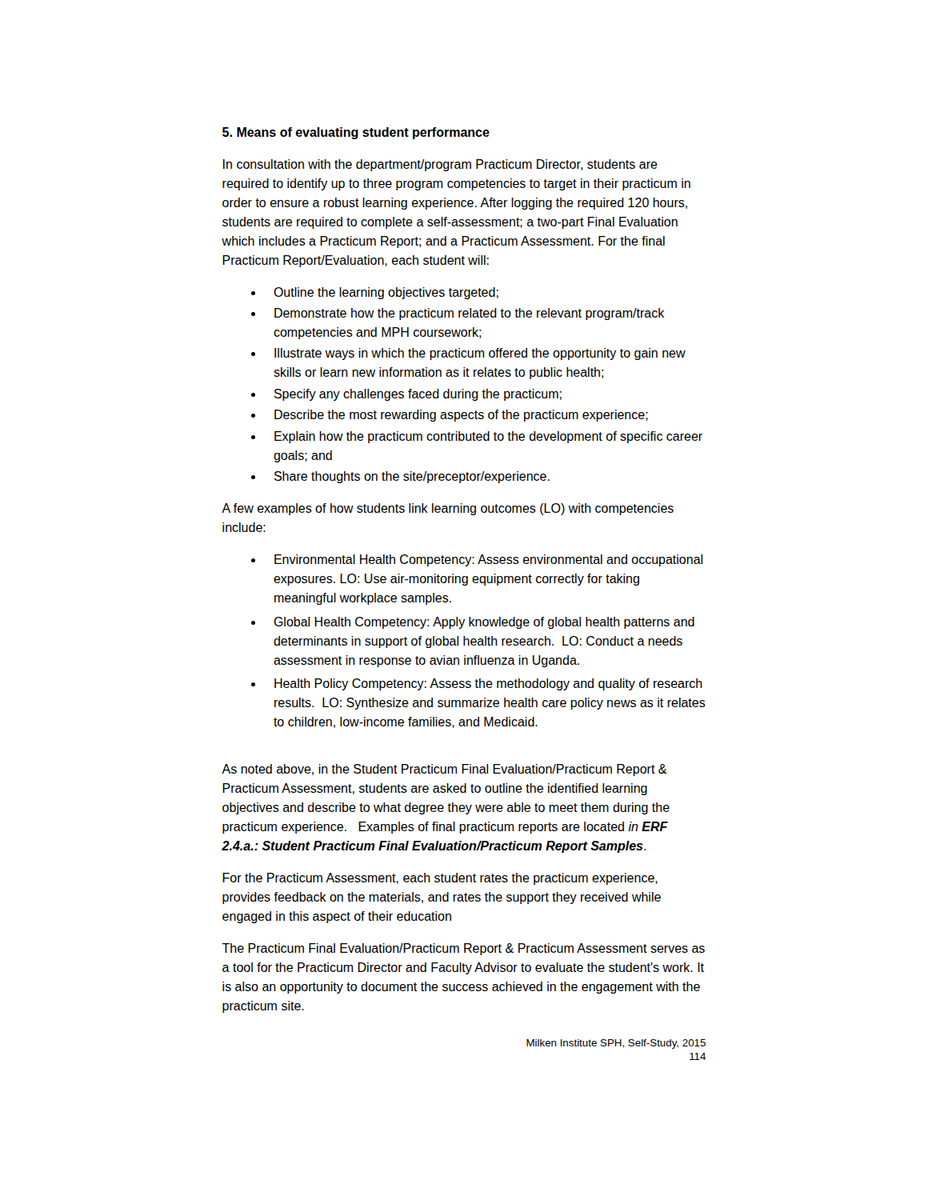5. Means of evaluating student performance
In consultation with the department/program Practicum Director, students are required to identify up to three program competencies to target in their practicum in order to ensure a robust learning experience. After logging the required 120 hours, students are required to complete a self-assessment; a two-part Final Evaluation which includes a Practicum Report; and a Practicum Assessment. For the final Practicum Report/Evaluation, each student will:
Outline the learning objectives targeted;
Demonstrate how the practicum related to the relevant program/track competencies and MPH coursework;
Illustrate ways in which the practicum offered the opportunity to gain new skills or learn new information as it relates to public health;
Specify any challenges faced during the practicum;
Describe the most rewarding aspects of the practicum experience;
Explain how the practicum contributed to the development of specific career goals; and
Share thoughts on the site/preceptor/experience.
A few examples of how students link learning outcomes (LO) with competencies include:
Environmental Health Competency: Assess environmental and occupational exposures. LO: Use air-monitoring equipment correctly for taking meaningful workplace samples.
Global Health Competency: Apply knowledge of global health patterns and determinants in support of global health research. LO: Conduct a needs assessment in response to avian influenza in Uganda.
Health Policy Competency: Assess the methodology and quality of research results. LO: Synthesize and summarize health care policy news as it relates to children, low-income families, and Medicaid.
As noted above, in the Student Practicum Final Evaluation/Practicum Report & Practicum Assessment, students are asked to outline the identified learning objectives and describe to what degree they were able to meet them during the practicum experience. Examples of final practicum reports are located in ERF 2.4.a.: Student Practicum Final Evaluation/Practicum Report Samples.
For the Practicum Assessment, each student rates the practicum experience, provides feedback on the materials, and rates the support they received while engaged in this aspect of their education
The Practicum Final Evaluation/Practicum Report & Practicum Assessment serves as a tool for the Practicum Director and Faculty Advisor to evaluate the student's work. It is also an opportunity to document the success achieved in the engagement with the practicum site.
Milken Institute SPH, Self-Study, 2015
114